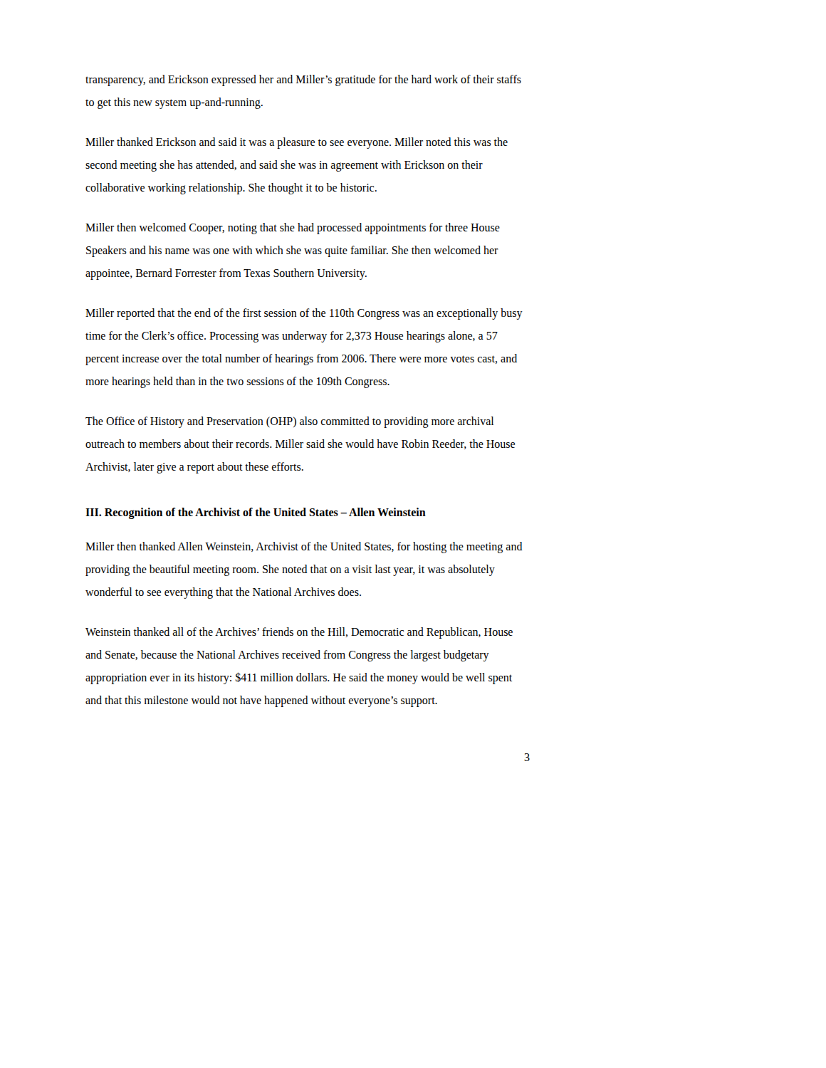transparency, and Erickson expressed her and Miller’s gratitude for the hard work of their staffs to get this new system up-and-running.
Miller thanked Erickson and said it was a pleasure to see everyone. Miller noted this was the second meeting she has attended, and said she was in agreement with Erickson on their collaborative working relationship. She thought it to be historic.
Miller then welcomed Cooper, noting that she had processed appointments for three House Speakers and his name was one with which she was quite familiar. She then welcomed her appointee, Bernard Forrester from Texas Southern University.
Miller reported that the end of the first session of the 110th Congress was an exceptionally busy time for the Clerk’s office. Processing was underway for 2,373 House hearings alone, a 57 percent increase over the total number of hearings from 2006. There were more votes cast, and more hearings held than in the two sessions of the 109th Congress.
The Office of History and Preservation (OHP) also committed to providing more archival outreach to members about their records. Miller said she would have Robin Reeder, the House Archivist, later give a report about these efforts.
III. Recognition of the Archivist of the United States – Allen Weinstein
Miller then thanked Allen Weinstein, Archivist of the United States, for hosting the meeting and providing the beautiful meeting room. She noted that on a visit last year, it was absolutely wonderful to see everything that the National Archives does.
Weinstein thanked all of the Archives’ friends on the Hill, Democratic and Republican, House and Senate, because the National Archives received from Congress the largest budgetary appropriation ever in its history: $411 million dollars. He said the money would be well spent and that this milestone would not have happened without everyone’s support.
3